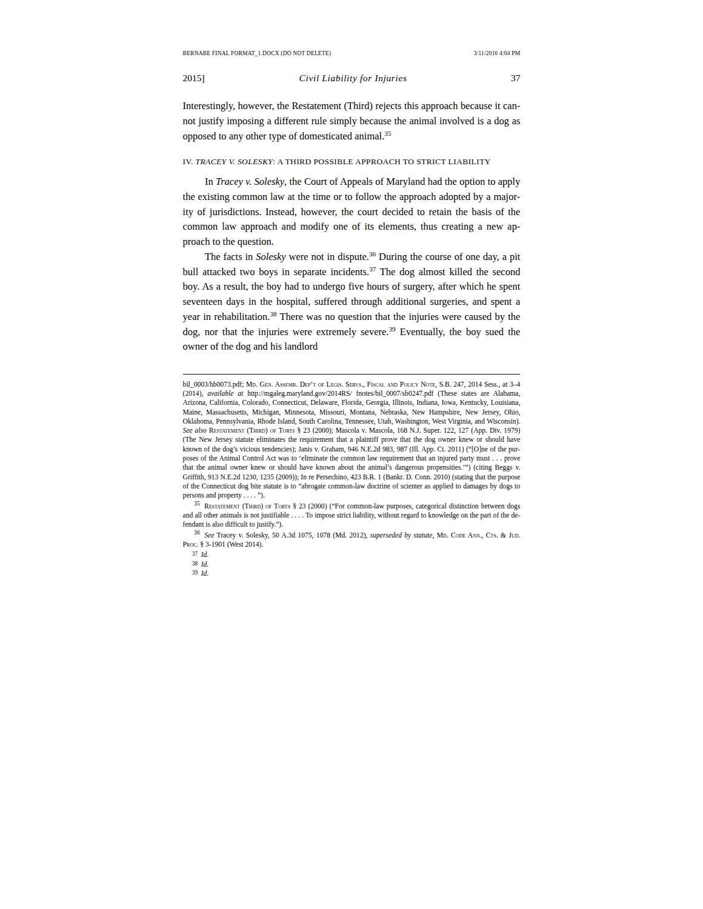Bernabe Final Format_1.docx (Do Not Delete) 3/11/2016 4:04 PM
2015] Civil Liability for Injuries 37
Interestingly, however, the Restatement (Third) rejects this approach because it cannot justify imposing a different rule simply because the animal involved is a dog as opposed to any other type of domesticated animal.35
IV. Tracey v. Solesky: A Third Possible Approach to Strict Liability
In Tracey v. Solesky, the Court of Appeals of Maryland had the option to apply the existing common law at the time or to follow the approach adopted by a majority of jurisdictions. Instead, however, the court decided to retain the basis of the common law approach and modify one of its elements, thus creating a new approach to the question.
The facts in Solesky were not in dispute.36 During the course of one day, a pit bull attacked two boys in separate incidents.37 The dog almost killed the second boy. As a result, the boy had to undergo five hours of surgery, after which he spent seventeen days in the hospital, suffered through additional surgeries, and spent a year in rehabilitation.38 There was no question that the injuries were caused by the dog, nor that the injuries were extremely severe.39 Eventually, the boy sued the owner of the dog and his landlord
bil_0003/hb0073.pdf; Md. Gen. Assemb. Dep’t of Legis. Servs., Fiscal and Policy Note, S.B. 247, 2014 Sess., at 3–4 (2014), available at http://mgaleg.maryland.gov/2014RS/ fnotes/bil_0007/sb0247.pdf (These states are Alabama, Arizona, California, Colorado, Connecticut, Delaware, Florida, Georgia, Illinois, Indiana, Iowa, Kentucky, Louisiana, Maine, Massachusetts, Michigan, Minnesota, Missouri, Montana, Nebraska, New Hampshire, New Jersey, Ohio, Oklahoma, Pennsylvania, Rhode Island, South Carolina, Tennessee, Utah, Washington, West Virginia, and Wisconsin). See also Restatement (Third) of Torts § 23 (2000); Mascola v. Mascola, 168 N.J. Super. 122, 127 (App. Div. 1979) (The New Jersey statute eliminates the requirement that a plaintiff prove that the dog owner knew or should have known of the dog’s vicious tendencies); Janis v. Graham, 946 N.E.2d 983, 987 (Ill. App. Ct. 2011) (“[O]ne of the purposes of the Animal Control Act was to ‘eliminate the common law requirement that an injured party must . . . prove that the animal owner knew or should have known about the animal’s dangerous propensities.’”) (citing Beggs v. Griffith, 913 N.E.2d 1230, 1235 (2009)); In re Persechino, 423 B.R. 1 (Bankr. D. Conn. 2010) (stating that the purpose of the Connecticut dog bite statute is to “abrogate common-law doctrine of scienter as applied to damages by dogs to persons and property . . . . ”).
35 Restatement (Third) of Torts § 23 (2000) (“For common-law purposes, categorical distinction between dogs and all other animals is not justifiable . . . . To impose strict liability, without regard to knowledge on the part of the defendant is also difficult to justify.”).
36 See Tracey v. Solesky, 50 A.3d 1075, 1078 (Md. 2012), superseded by statute, Md. Code Ann., Cts. & Jud. Proc. § 3-1901 (West 2014).
37 Id.
38 Id.
39 Id.